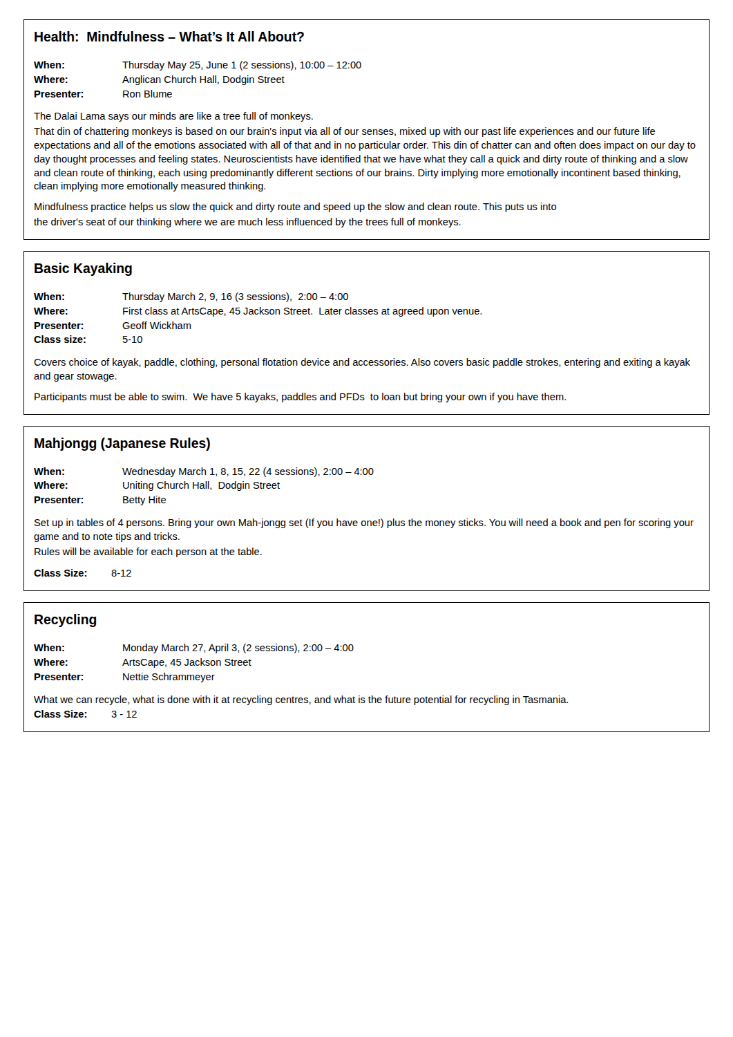Health: Mindfulness – What’s It All About?
| When: | Thursday May 25, June 1 (2 sessions), 10:00 – 12:00 |
| Where: | Anglican Church Hall, Dodgin Street |
| Presenter: | Ron Blume |
The Dalai Lama says our minds are like a tree full of monkeys.
That din of chattering monkeys is based on our brain's input via all of our senses, mixed up with our past life experiences and our future life expectations and all of the emotions associated with all of that and in no particular order. This din of chatter can and often does impact on our day to day thought processes and feeling states. Neuroscientists have identified that we have what they call a quick and dirty route of thinking and a slow and clean route of thinking, each using predominantly different sections of our brains. Dirty implying more emotionally incontinent based thinking, clean implying more emotionally measured thinking.
Mindfulness practice helps us slow the quick and dirty route and speed up the slow and clean route. This puts us into
the driver's seat of our thinking where we are much less influenced by the trees full of monkeys.
Basic Kayaking
| When: | Thursday March 2, 9, 16 (3 sessions), 2:00 – 4:00 |
| Where: | First class at ArtsCape, 45 Jackson Street. Later classes at agreed upon venue. |
| Presenter: | Geoff Wickham |
| Class size: | 5-10 |
Covers choice of kayak, paddle, clothing, personal flotation device and accessories. Also covers basic paddle strokes, entering and exiting a kayak and gear stowage.
Participants must be able to swim. We have 5 kayaks, paddles and PFDs to loan but bring your own if you have them.
Mahjongg (Japanese Rules)
| When: | Wednesday March 1, 8, 15, 22 (4 sessions), 2:00 – 4:00 |
| Where: | Uniting Church Hall, Dodgin Street |
| Presenter: | Betty Hite |
Set up in tables of 4 persons. Bring your own Mah-jongg set (If you have one!) plus the money sticks. You will need a book and pen for scoring your game and to note tips and tricks.
Rules will be available for each person at the table.
Class Size: 8-12
Recycling
| When: | Monday March 27, April 3, (2 sessions), 2:00 – 4:00 |
| Where: | ArtsCape, 45 Jackson Street |
| Presenter: | Nettie Schrammeyer |
What we can recycle, what is done with it at recycling centres, and what is the future potential for recycling in Tasmania.
Class Size: 3 - 12